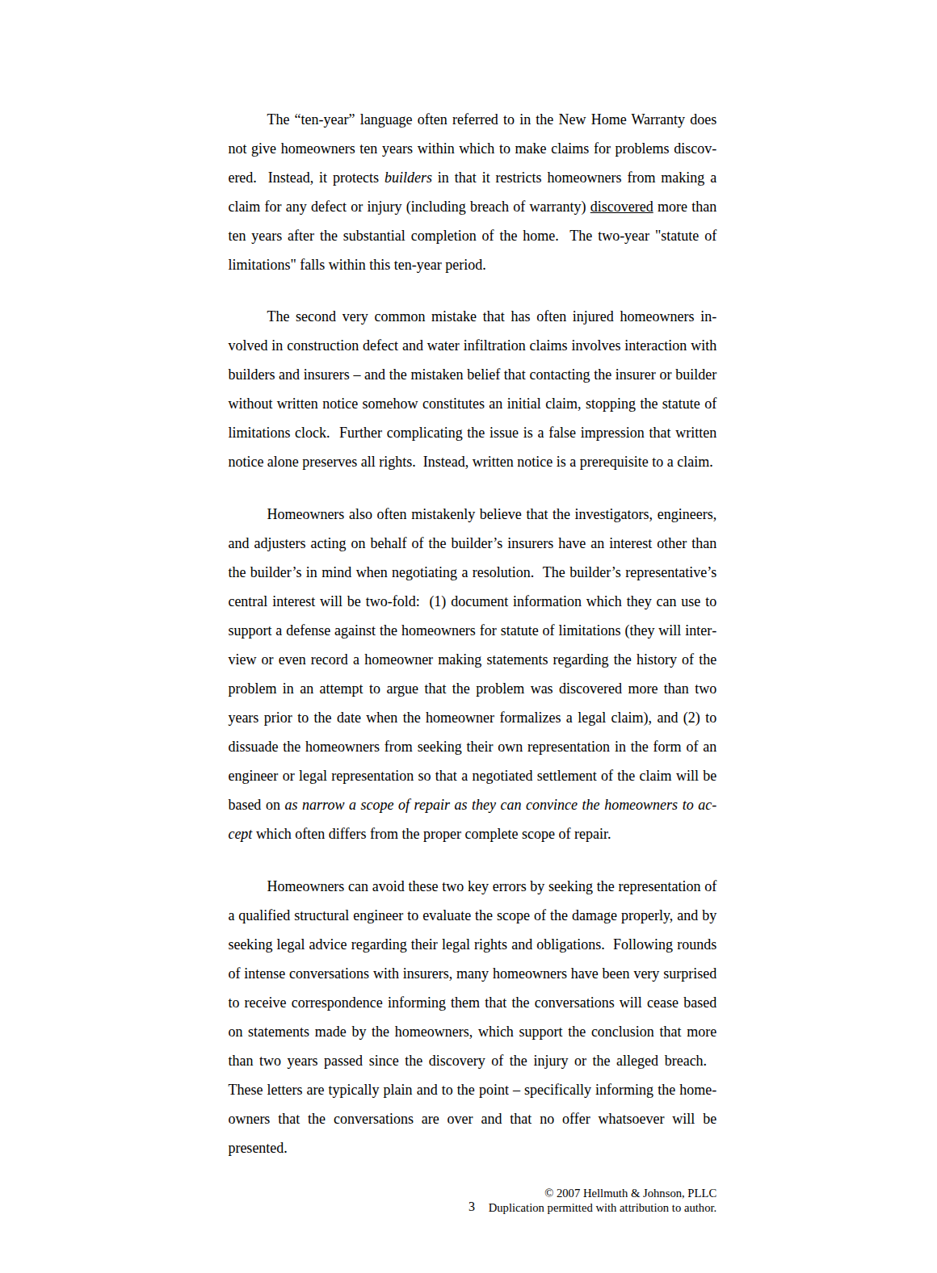The “ten-year” language often referred to in the New Home Warranty does not give homeowners ten years within which to make claims for problems discovered. Instead, it protects builders in that it restricts homeowners from making a claim for any defect or injury (including breach of warranty) discovered more than ten years after the substantial completion of the home. The two-year "statute of limitations" falls within this ten-year period.
The second very common mistake that has often injured homeowners involved in construction defect and water infiltration claims involves interaction with builders and insurers – and the mistaken belief that contacting the insurer or builder without written notice somehow constitutes an initial claim, stopping the statute of limitations clock. Further complicating the issue is a false impression that written notice alone preserves all rights. Instead, written notice is a prerequisite to a claim.
Homeowners also often mistakenly believe that the investigators, engineers, and adjusters acting on behalf of the builder’s insurers have an interest other than the builder’s in mind when negotiating a resolution. The builder’s representative’s central interest will be two-fold: (1) document information which they can use to support a defense against the homeowners for statute of limitations (they will interview or even record a homeowner making statements regarding the history of the problem in an attempt to argue that the problem was discovered more than two years prior to the date when the homeowner formalizes a legal claim), and (2) to dissuade the homeowners from seeking their own representation in the form of an engineer or legal representation so that a negotiated settlement of the claim will be based on as narrow a scope of repair as they can convince the homeowners to accept which often differs from the proper complete scope of repair.
Homeowners can avoid these two key errors by seeking the representation of a qualified structural engineer to evaluate the scope of the damage properly, and by seeking legal advice regarding their legal rights and obligations. Following rounds of intense conversations with insurers, many homeowners have been very surprised to receive correspondence informing them that the conversations will cease based on statements made by the homeowners, which support the conclusion that more than two years passed since the discovery of the injury or the alleged breach. These letters are typically plain and to the point – specifically informing the homeowners that the conversations are over and that no offer whatsoever will be presented.
3
© 2007 Hellmuth & Johnson, PLLC
Duplication permitted with attribution to author.